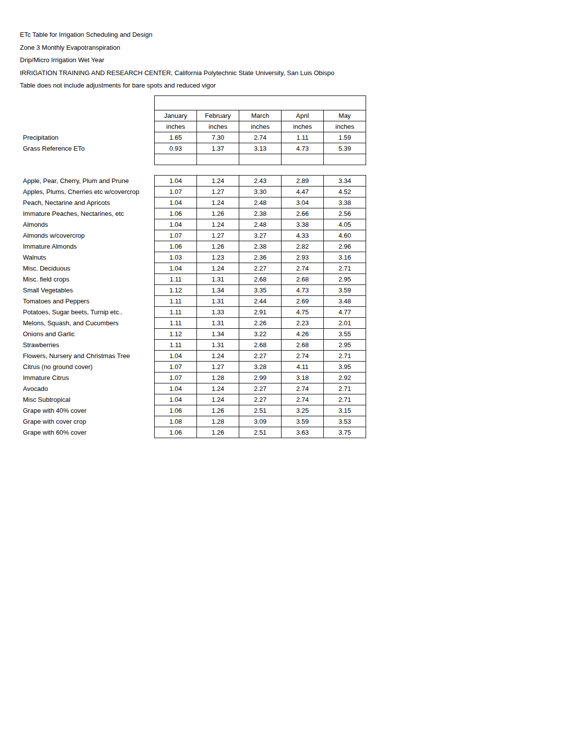ETc Table for Irrigation Scheduling and Design
Zone 3 Monthly Evapotranspiration
Drip/Micro Irrigation Wet Year
IRRIGATION TRAINING AND RESEARCH CENTER, California Polytechnic State University, San Luis Obispo
Table does not include adjustments for bare spots and reduced vigor
| | January | February | March | April | May |
| | inches | inches | inches | inches | inches |
| Precipitation | 1.65 | 7.30 | 2.74 | 1.11 | 1.59 |
| Grass Reference ETo | 0.93 | 1.37 | 3.13 | 4.73 | 5.39 |
| Apple, Pear, Cherry, Plum and Prune | 1.04 | 1.24 | 2.43 | 2.89 | 3.34 |
| Apples, Plums, Cherries etc w/covercrop | 1.07 | 1.27 | 3.30 | 4.47 | 4.52 |
| Peach, Nectarine and Apricots | 1.04 | 1.24 | 2.48 | 3.04 | 3.38 |
| Immature Peaches, Nectarines, etc | 1.06 | 1.26 | 2.38 | 2.66 | 2.56 |
| Almonds | 1.04 | 1.24 | 2.48 | 3.38 | 4.05 |
| Almonds w/covercrop | 1.07 | 1.27 | 3.27 | 4.33 | 4.60 |
| Immature Almonds | 1.06 | 1.26 | 2.38 | 2.82 | 2.96 |
| Walnuts | 1.03 | 1.23 | 2.36 | 2.93 | 3.16 |
| Misc. Deciduous | 1.04 | 1.24 | 2.27 | 2.74 | 2.71 |
| Misc. field crops | 1.11 | 1.31 | 2.68 | 2.68 | 2.95 |
| Small Vegetables | 1.12 | 1.34 | 3.35 | 4.73 | 3.59 |
| Tomatoes and Peppers | 1.11 | 1.31 | 2.44 | 2.69 | 3.48 |
| Potatoes, Sugar beets, Turnip etc.. | 1.11 | 1.33 | 2.91 | 4.75 | 4.77 |
| Melons, Squash, and Cucumbers | 1.11 | 1.31 | 2.26 | 2.23 | 2.01 |
| Onions and Garlic | 1.12 | 1.34 | 3.22 | 4.26 | 3.55 |
| Strawberries | 1.11 | 1.31 | 2.68 | 2.68 | 2.95 |
| Flowers, Nursery and Christmas Tree | 1.04 | 1.24 | 2.27 | 2.74 | 2.71 |
| Citrus (no ground cover) | 1.07 | 1.27 | 3.28 | 4.11 | 3.95 |
| Immature Citrus | 1.07 | 1.28 | 2.99 | 3.18 | 2.92 |
| Avocado | 1.04 | 1.24 | 2.27 | 2.74 | 2.71 |
| Misc Subtropical | 1.04 | 1.24 | 2.27 | 2.74 | 2.71 |
| Grape with 40% cover | 1.06 | 1.26 | 2.51 | 3.25 | 3.15 |
| Grape with cover crop | 1.08 | 1.28 | 3.09 | 3.59 | 3.53 |
| Grape with 60% cover | 1.06 | 1.26 | 2.51 | 3.63 | 3.75 |